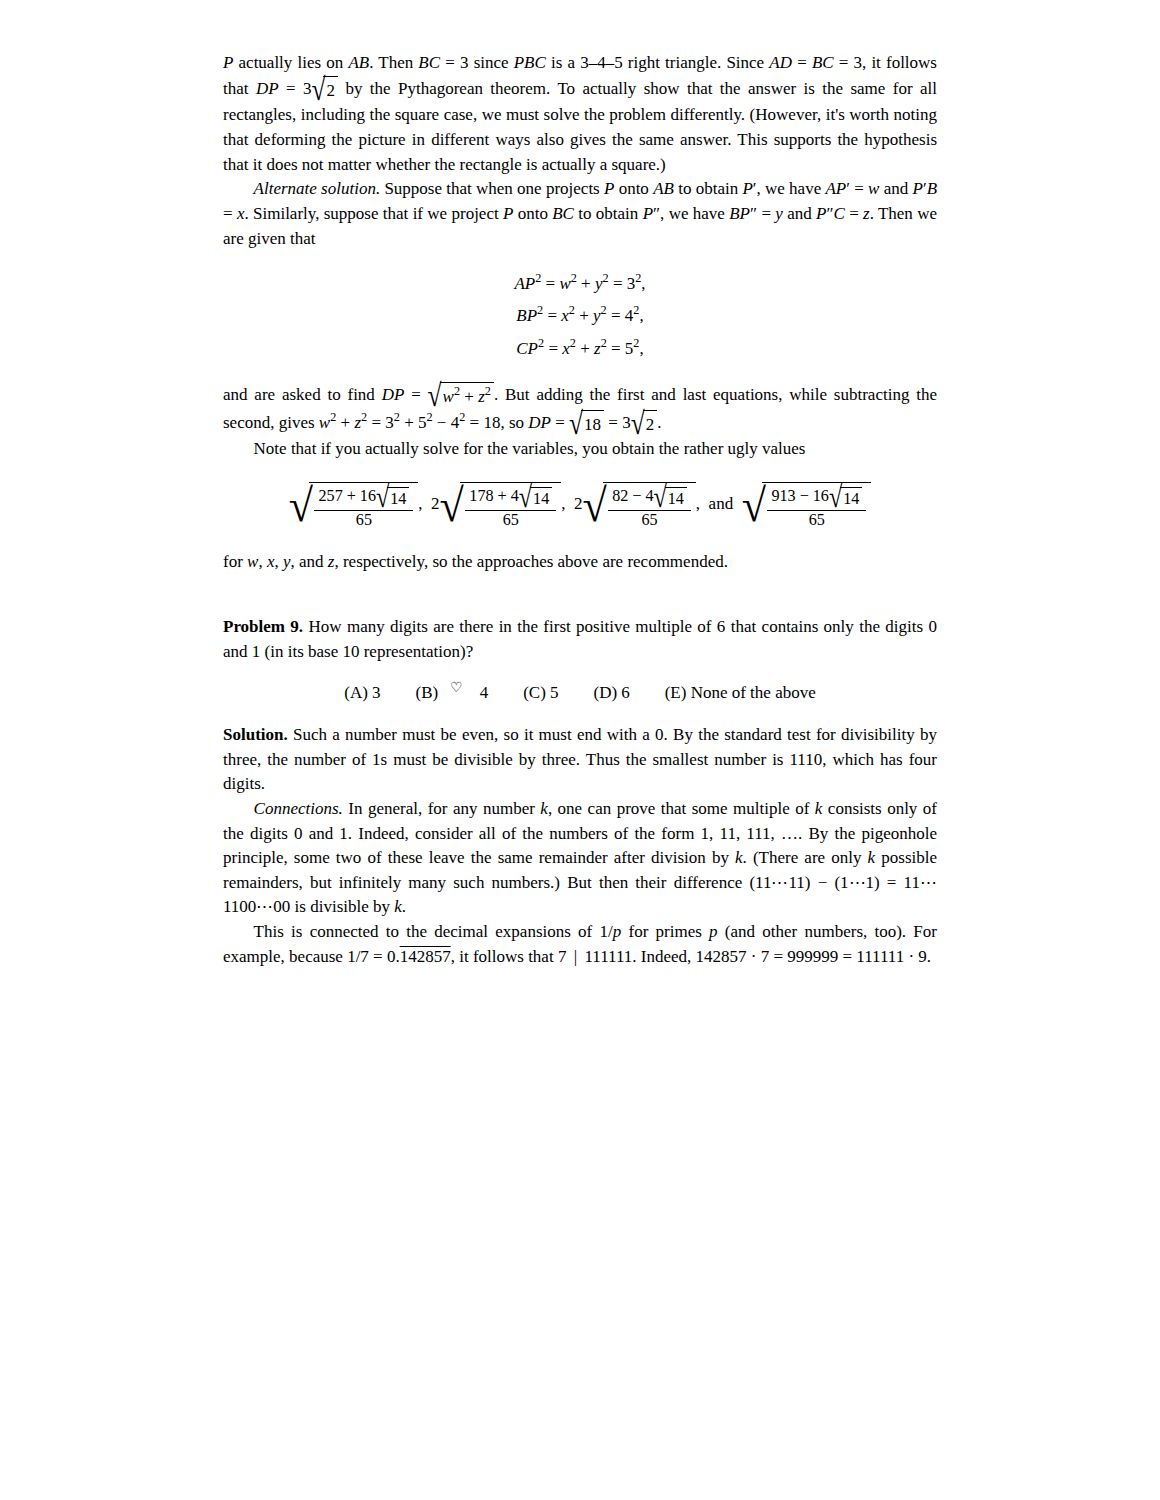P actually lies on AB. Then BC = 3 since PBC is a 3–4–5 right triangle. Since AD = BC = 3, it follows that DP = 3√2 by the Pythagorean theorem. To actually show that the answer is the same for all rectangles, including the square case, we must solve the problem differently. (However, it's worth noting that deforming the picture in different ways also gives the same answer. This supports the hypothesis that it does not matter whether the rectangle is actually a square.)
Alternate solution. Suppose that when one projects P onto AB to obtain P′, we have AP′ = w and P′B = x. Similarly, suppose that if we project P onto BC to obtain P″, we have BP″ = y and P″C = z. Then we are given that
AP2 = w2 + y2 = 32, BP2 = x2 + y2 = 42, CP2 = x2 + z2 = 52,
and are asked to find DP = √w2 + z2. But adding the first and last equations, while subtracting the second, gives w2 + z2 = 32 + 52 − 42 = 18, so DP = √18 = 3√2.
Note that if you actually solve for the variables, you obtain the rather ugly values
√257 + 16√1465, 2√178 + 4√1465, 2√82 − 4√1465, and √913 − 16√1465
for w, x, y, and z, respectively, so the approaches above are recommended.
Problem 9. How many digits are there in the first positive multiple of 6 that contains only the digits 0 and 1 (in its base 10 representation)?
(A) 3 (B)♡ 4 (C) 5 (D) 6 (E) None of the above
Solution. Such a number must be even, so it must end with a 0. By the standard test for divisibility by three, the number of 1s must be divisible by three. Thus the smallest number is 1110, which has four digits.
Connections. In general, for any number k, one can prove that some multiple of k consists only of the digits 0 and 1. Indeed, consider all of the numbers of the form 1, 11, 111, …. By the pigeonhole principle, some two of these leave the same remainder after division by k. (There are only k possible remainders, but infinitely many such numbers.) But then their difference (11⋯11) − (1⋯1) = 11⋯1100⋯00 is divisible by k.
This is connected to the decimal expansions of 1/p for primes p (and other numbers, too). For example, because 1/7 = 0.142857, it follows that 7 | 111111. Indeed, 142857 · 7 = 999999 = 111111 · 9.